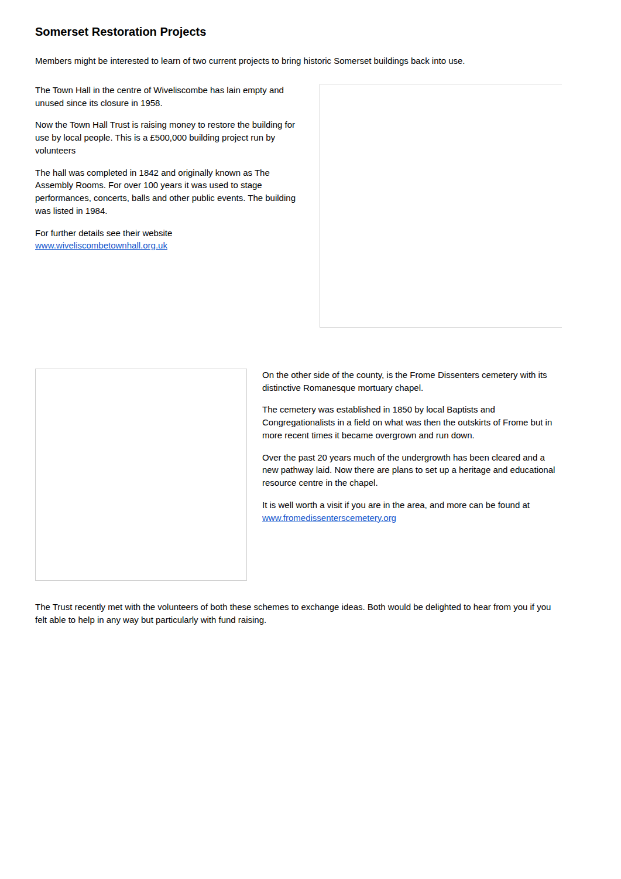Somerset Restoration Projects
Members might be interested to learn of two current projects to bring historic Somerset buildings back into use.
The Town Hall in the centre of Wiveliscombe has lain empty and unused since its closure in 1958.
Now the Town Hall Trust is raising money to restore the building for use by local people. This is a £500,000 building project run by volunteers
The hall was completed in 1842 and originally known as The Assembly Rooms. For over 100 years it was used to stage performances, concerts, balls and other public events. The building was listed in 1984.
For further details see their website
www.wiveliscombetownhall.org.uk
On the other side of the county, is the Frome Dissenters cemetery with its distinctive Romanesque mortuary chapel.
The cemetery was established in 1850 by local Baptists and Congregationalists in a field on what was then the outskirts of Frome but in more recent times it became overgrown and run down.
Over the past 20 years much of the undergrowth has been cleared and a new pathway laid. Now there are plans to set up a heritage and educational resource centre in the chapel.
It is well worth a visit if you are in the area, and more can be found at
www.fromedissenterscemetery.org
The Trust recently met with the volunteers of both these schemes to exchange ideas. Both would be delighted to hear from you if you felt able to help in any way but particularly with fund raising.